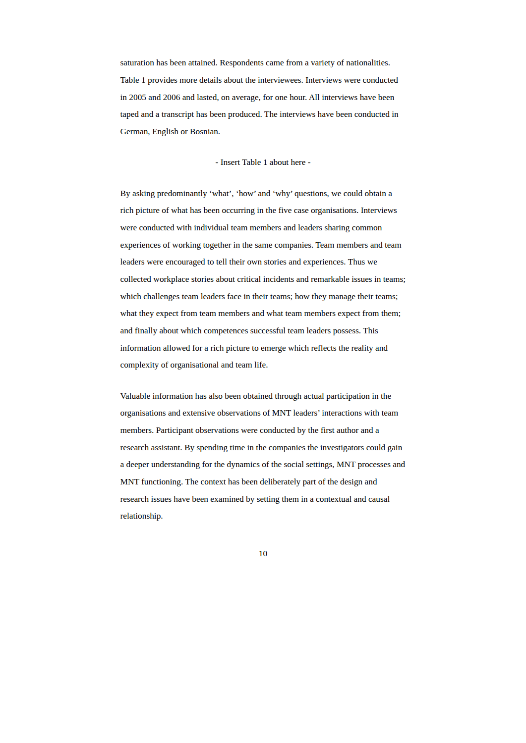saturation has been attained. Respondents came from a variety of nationalities. Table 1 provides more details about the interviewees. Interviews were conducted in 2005 and 2006 and lasted, on average, for one hour. All interviews have been taped and a transcript has been produced. The interviews have been conducted in German, English or Bosnian.
- Insert Table 1 about here -
By asking predominantly ‘what’, ‘how’ and ‘why’ questions, we could obtain a rich picture of what has been occurring in the five case organisations. Interviews were conducted with individual team members and leaders sharing common experiences of working together in the same companies. Team members and team leaders were encouraged to tell their own stories and experiences. Thus we collected workplace stories about critical incidents and remarkable issues in teams; which challenges team leaders face in their teams; how they manage their teams; what they expect from team members and what team members expect from them; and finally about which competences successful team leaders possess. This information allowed for a rich picture to emerge which reflects the reality and complexity of organisational and team life.
Valuable information has also been obtained through actual participation in the organisations and extensive observations of MNT leaders’ interactions with team members. Participant observations were conducted by the first author and a research assistant. By spending time in the companies the investigators could gain a deeper understanding for the dynamics of the social settings, MNT processes and MNT functioning. The context has been deliberately part of the design and research issues have been examined by setting them in a contextual and causal relationship.
10